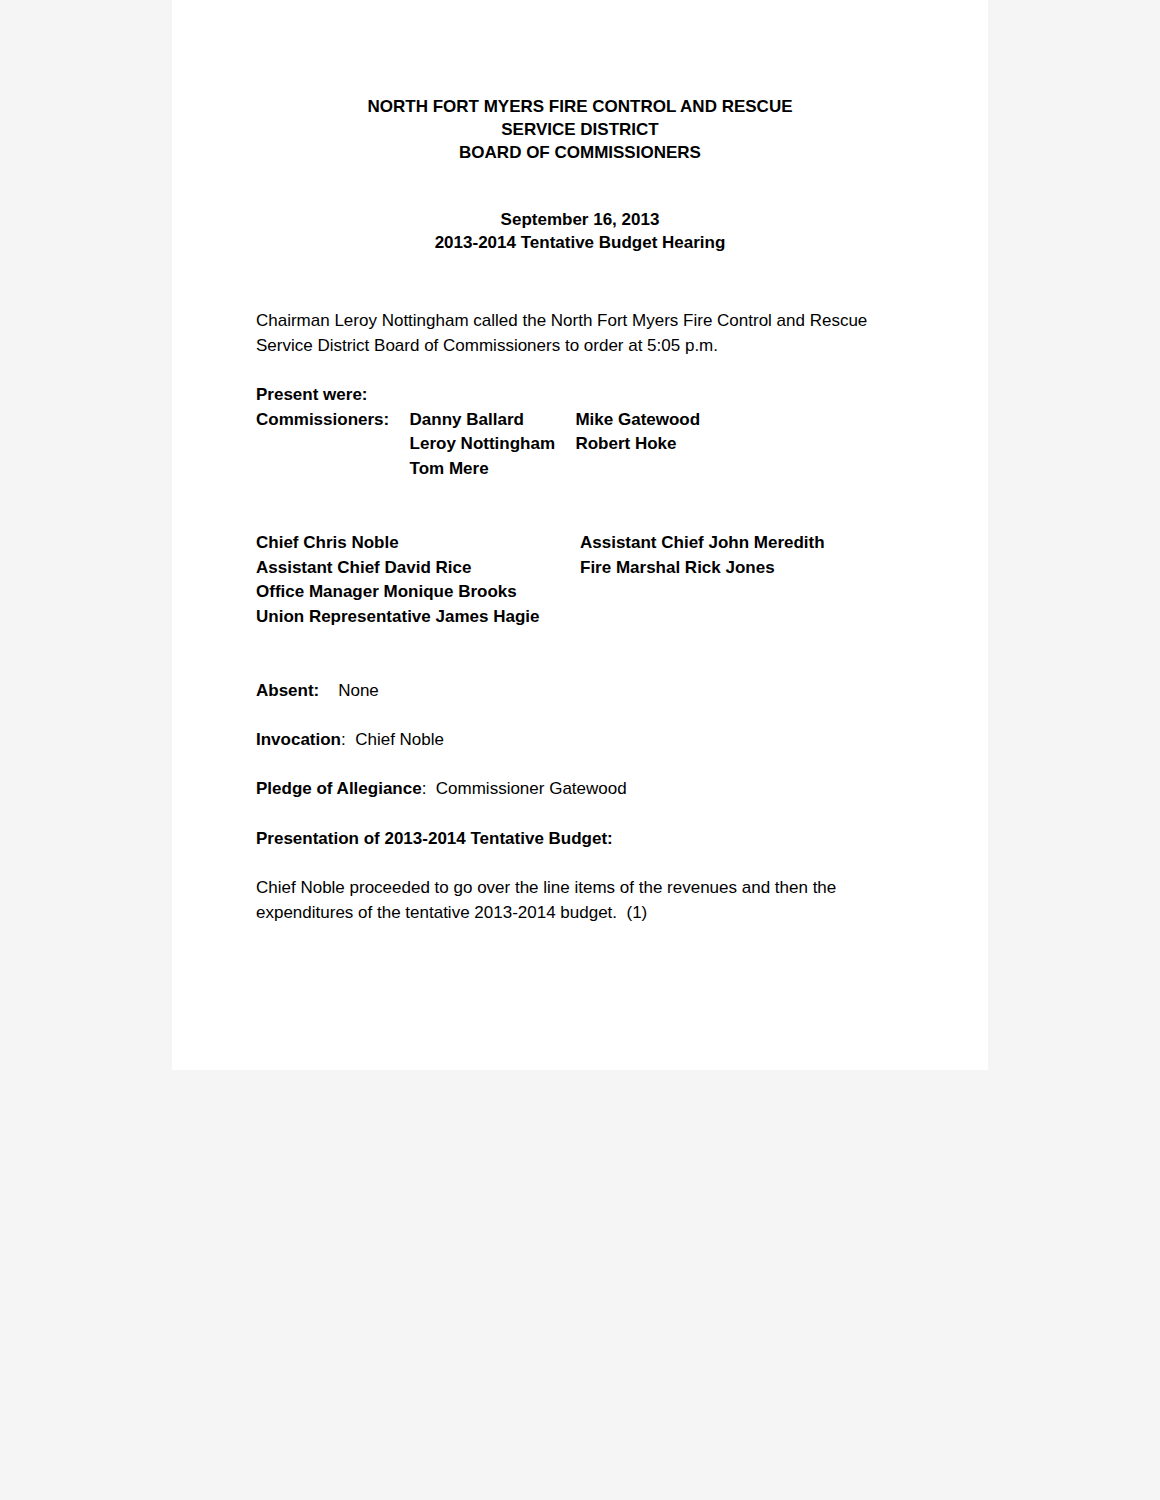North Fort Myers Fire Control and Rescue
Service District
Board of Commissioners
September 16, 2013
2013-2014 Tentative Budget Hearing
Chairman Leroy Nottingham called the North Fort Myers Fire Control and Rescue Service District Board of Commissioners to order at 5:05 p.m.
| Present were: | | |
| Commissioners: | Danny Ballard | Mike Gatewood |
| | Leroy Nottingham | Robert Hoke |
| | Tom Mere | |
| Chief Chris Noble | Assistant Chief John Meredith |
| Assistant Chief David Rice | Fire Marshal Rick Jones |
| Office Manager Monique Brooks |
| Union Representative James Hagie |
Absent: None
Invocation: Chief Noble
Pledge of Allegiance: Commissioner Gatewood
Presentation of 2013-2014 Tentative Budget:
Chief Noble proceeded to go over the line items of the revenues and then the expenditures of the tentative 2013-2014 budget. (1)